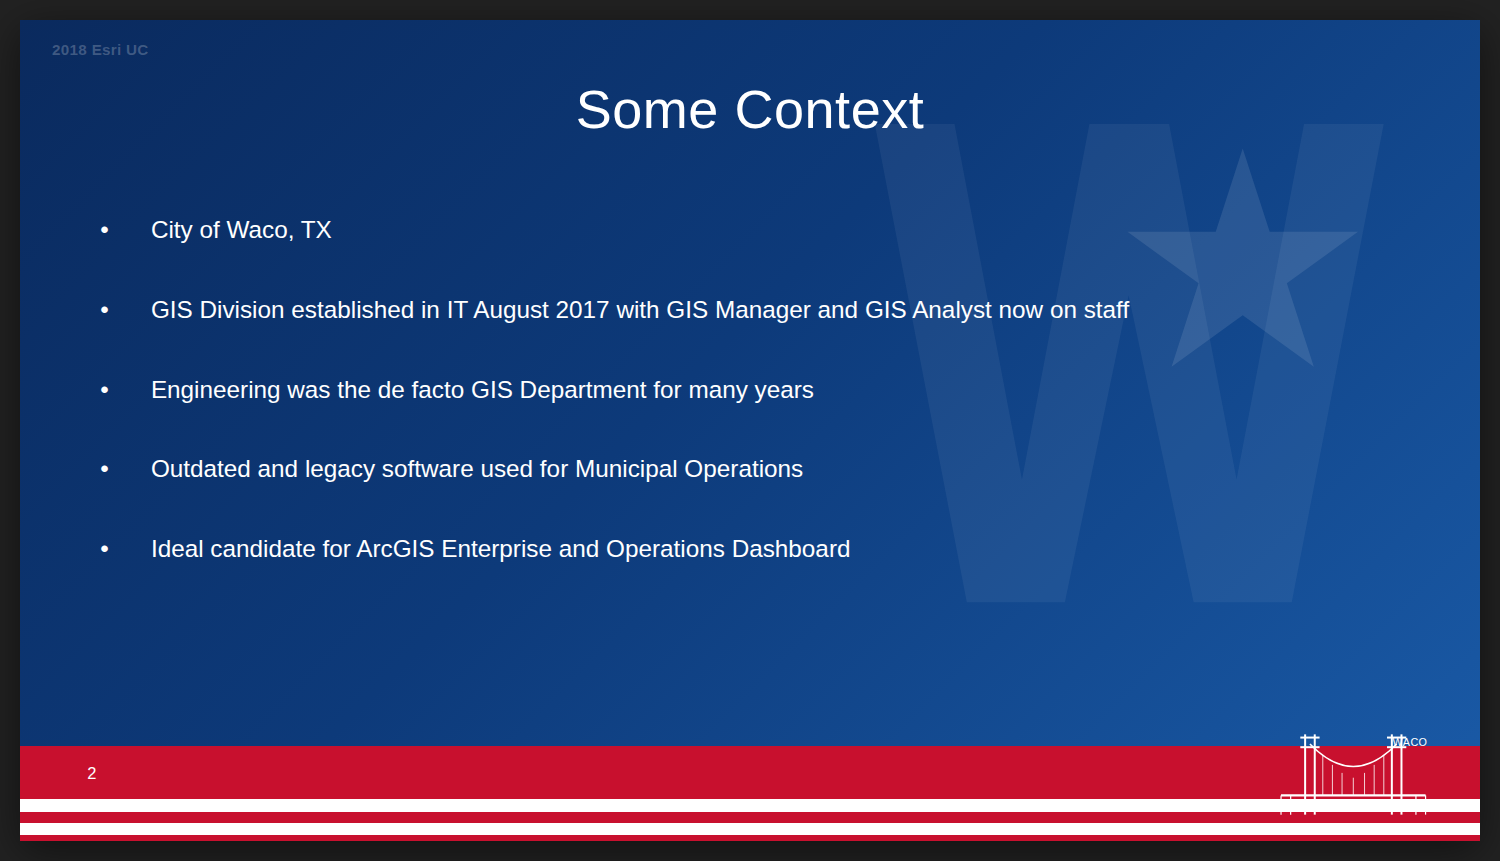2018 Esri UC
Some Context
City of Waco, TX
GIS Division established in IT August 2017 with GIS Manager and GIS Analyst now on staff
Engineering was the de facto GIS Department for many years
Outdated and legacy software used for Municipal Operations
Ideal candidate for ArcGIS Enterprise and Operations Dashboard
2
WACO